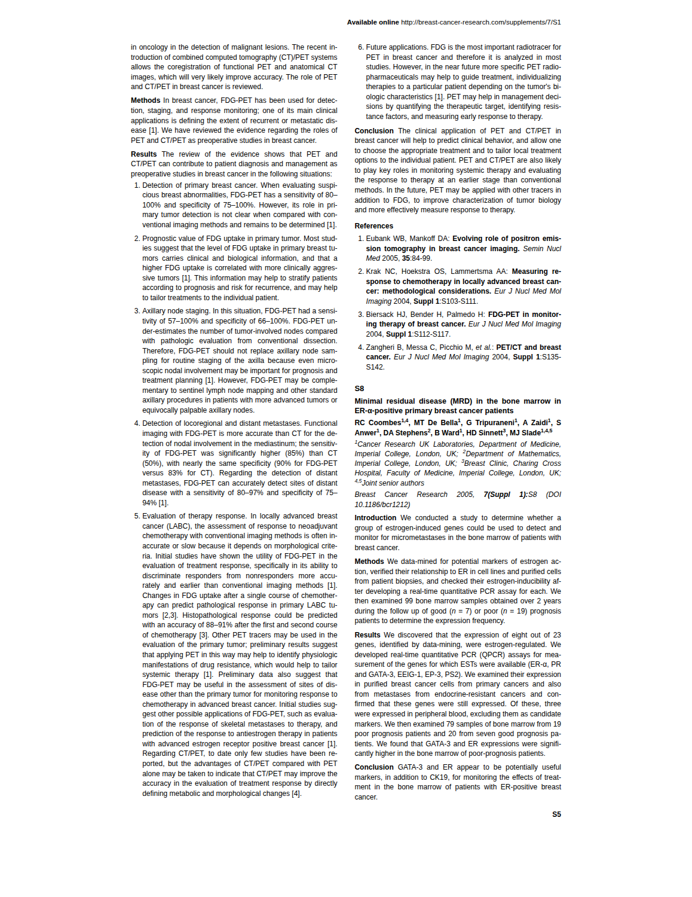Available online http://breast-cancer-research.com/supplements/7/S1
in oncology in the detection of malignant lesions. The recent introduction of combined computed tomography (CT)/PET systems allows the coregistration of functional PET and anatomical CT images, which will very likely improve accuracy. The role of PET and CT/PET in breast cancer is reviewed.
Methods In breast cancer, FDG-PET has been used for detection, staging, and response monitoring; one of its main clinical applications is defining the extent of recurrent or metastatic disease [1]. We have reviewed the evidence regarding the roles of PET and CT/PET as preoperative studies in breast cancer.
Results The review of the evidence shows that PET and CT/PET can contribute to patient diagnosis and management as preoperative studies in breast cancer in the following situations:
Detection of primary breast cancer. When evaluating suspicious breast abnormalities, FDG-PET has a sensitivity of 80–100% and specificity of 75–100%. However, its role in primary tumor detection is not clear when compared with conventional imaging methods and remains to be determined [1].
Prognostic value of FDG uptake in primary tumor. Most studies suggest that the level of FDG uptake in primary breast tumors carries clinical and biological information, and that a higher FDG uptake is correlated with more clinically aggressive tumors [1]. This information may help to stratify patients according to prognosis and risk for recurrence, and may help to tailor treatments to the individual patient.
Axillary node staging. In this situation, FDG-PET had a sensitivity of 57–100% and specificity of 66–100%. FDG-PET under-estimates the number of tumor-involved nodes compared with pathologic evaluation from conventional dissection. Therefore, FDG-PET should not replace axillary node sampling for routine staging of the axilla because even microscopic nodal involvement may be important for prognosis and treatment planning [1]. However, FDG-PET may be complementary to sentinel lymph node mapping and other standard axillary procedures in patients with more advanced tumors or equivocally palpable axillary nodes.
Detection of locoregional and distant metastases. Functional imaging with FDG-PET is more accurate than CT for the detection of nodal involvement in the mediastinum; the sensitivity of FDG-PET was significantly higher (85%) than CT (50%), with nearly the same specificity (90% for FDG-PET versus 83% for CT). Regarding the detection of distant metastases, FDG-PET can accurately detect sites of distant disease with a sensitivity of 80–97% and specificity of 75–94% [1].
Evaluation of therapy response. In locally advanced breast cancer (LABC), the assessment of response to neoadjuvant chemotherapy with conventional imaging methods is often inaccurate or slow because it depends on morphological criteria. Initial studies have shown the utility of FDG-PET in the evaluation of treatment response, specifically in its ability to discriminate responders from nonresponders more accurately and earlier than conventional imaging methods [1]. Changes in FDG uptake after a single course of chemotherapy can predict pathological response in primary LABC tumors [2,3]. Histopathological response could be predicted with an accuracy of 88–91% after the first and second course of chemotherapy [3]. Other PET tracers may be used in the evaluation of the primary tumor; preliminary results suggest that applying PET in this way may help to identify physiologic manifestations of drug resistance, which would help to tailor systemic therapy [1]. Preliminary data also suggest that FDG-PET may be useful in the assessment of sites of disease other than the primary tumor for monitoring response to chemotherapy in advanced breast cancer. Initial studies suggest other possible applications of FDG-PET, such as evaluation of the response of skeletal metastases to therapy, and prediction of the response to antiestrogen therapy in patients with advanced estrogen receptor positive breast cancer [1]. Regarding CT/PET, to date only few studies have been reported, but the advantages of CT/PET compared with PET alone may be taken to indicate that CT/PET may improve the accuracy in the evaluation of treatment response by directly defining metabolic and morphological changes [4].
Future applications. FDG is the most important radiotracer for PET in breast cancer and therefore it is analyzed in most studies. However, in the near future more specific PET radiopharmaceuticals may help to guide treatment, individualizing therapies to a particular patient depending on the tumor's biologic characteristics [1]. PET may help in management decisions by quantifying the therapeutic target, identifying resistance factors, and measuring early response to therapy.
Conclusion The clinical application of PET and CT/PET in breast cancer will help to predict clinical behavior, and allow one to choose the appropriate treatment and to tailor local treatment options to the individual patient. PET and CT/PET are also likely to play key roles in monitoring systemic therapy and evaluating the response to therapy at an earlier stage than conventional methods. In the future, PET may be applied with other tracers in addition to FDG, to improve characterization of tumor biology and more effectively measure response to therapy.
References
Eubank WB, Mankoff DA: Evolving role of positron emission tomography in breast cancer imaging. Semin Nucl Med 2005, 35:84-99.
Krak NC, Hoekstra OS, Lammertsma AA: Measuring response to chemotherapy in locally advanced breast cancer: methodological considerations. Eur J Nucl Med Mol Imaging 2004, Suppl 1:S103-S111.
Biersack HJ, Bender H, Palmedo H: FDG-PET in monitoring therapy of breast cancer. Eur J Nucl Med Mol Imaging 2004, Suppl 1:S112-S117.
Zangheri B, Messa C, Picchio M, et al.: PET/CT and breast cancer. Eur J Nucl Med Mol Imaging 2004, Suppl 1:S135-S142.
S8
Minimal residual disease (MRD) in the bone marrow in ER-α-positive primary breast cancer patients
RC Coombes1,4, MT De Bella1, G Tripuraneni1, A Zaidi1, S Anwer1, DA Stephens2, B Ward1, HD Sinnett3, MJ Slade1,4,5
1Cancer Research UK Laboratories, Department of Medicine, Imperial College, London, UK; 2Department of Mathematics, Imperial College, London, UK; 3Breast Clinic, Charing Cross Hospital, Faculty of Medicine, Imperial College, London, UK; 4,5Joint senior authors
Breast Cancer Research 2005, 7(Suppl 1): S8 (DOI 10.1186/bcr1212)
Introduction We conducted a study to determine whether a group of estrogen-induced genes could be used to detect and monitor for micrometastases in the bone marrow of patients with breast cancer.
Methods We data-mined for potential markers of estrogen action, verified their relationship to ER in cell lines and purified cells from patient biopsies, and checked their estrogen-inducibility after developing a real-time quantitative PCR assay for each. We then examined 99 bone marrow samples obtained over 2 years during the follow up of good (n = 7) or poor (n = 19) prognosis patients to determine the expression frequency.
Results We discovered that the expression of eight out of 23 genes, identified by data-mining, were estrogen-regulated. We developed real-time quantitative PCR (QPCR) assays for measurement of the genes for which ESTs were available (ER-α, PR and GATA-3, EEIG-1, EP-3, PS2). We examined their expression in purified breast cancer cells from primary cancers and also from metastases from endocrine-resistant cancers and confirmed that these genes were still expressed. Of these, three were expressed in peripheral blood, excluding them as candidate markers. We then examined 79 samples of bone marrow from 19 poor prognosis patients and 20 from seven good prognosis patients. We found that GATA-3 and ER expressions were significantly higher in the bone marrow of poor-prognosis patients.
Conclusion GATA-3 and ER appear to be potentially useful markers, in addition to CK19, for monitoring the effects of treatment in the bone marrow of patients with ER-positive breast cancer.
S5